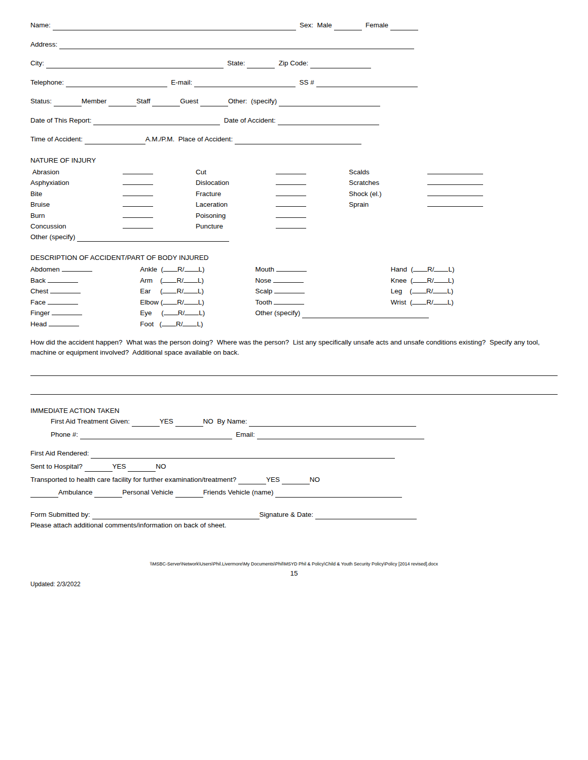Name: Sex: Male Female
Address:
City: State: Zip Code:
Telephone: E-mail: SS #
Status: Member Staff Guest Other: (specify)
Date of This Report: Date of Accident:
Time of Accident: A.M./P.M. Place of Accident:
NATURE OF INJURY
| Abrasion | | Cut | | Scalds | |
| Asphyxiation | | Dislocation | | Scratches | |
| Bite | | Fracture | | Shock (el.) | |
| Bruise | | Laceration | | Sprain | |
| Burn | | Poisoning | | | |
| Concussion | | Puncture | | | |
Other (specify)
DESCRIPTION OF ACCIDENT/PART OF BODY INJURED
| Abdomen | Ankle ( R/ L) | Mouth | Hand ( R/ L) |
| Back | Arm ( R/ L) | Nose | Knee ( R/ L) |
| Chest | Ear ( R/ L) | Scalp | Leg ( R/ L) |
| Face | Elbow ( R/ L) | Tooth | Wrist ( R/ L) |
| Finger | Eye ( R/ L) | Other (specify) |
| Head | Foot ( R/ L) | | |
How did the accident happen? What was the person doing? Where was the person? List any specifically unsafe acts and unsafe conditions existing? Specify any tool, machine or equipment involved? Additional space available on back.
IMMEDIATE ACTION TAKEN
First Aid Treatment Given: YES NO By Name:
Phone #: Email:
First Aid Rendered:
Sent to Hospital? YES NO
Transported to health care facility for further examination/treatment? YES NO
Ambulance Personal Vehicle Friends Vehicle (name)
Form Submitted by: Signature & Date:
Please attach additional comments/information on back of sheet.
\\MSBC-Server\Network\Users\Phil.Livermore\My Documents\Phil\MSYD Phil & Policy\Child & Youth Security Policy\Policy [2014 revised].docx
15
Updated: 2/3/2022